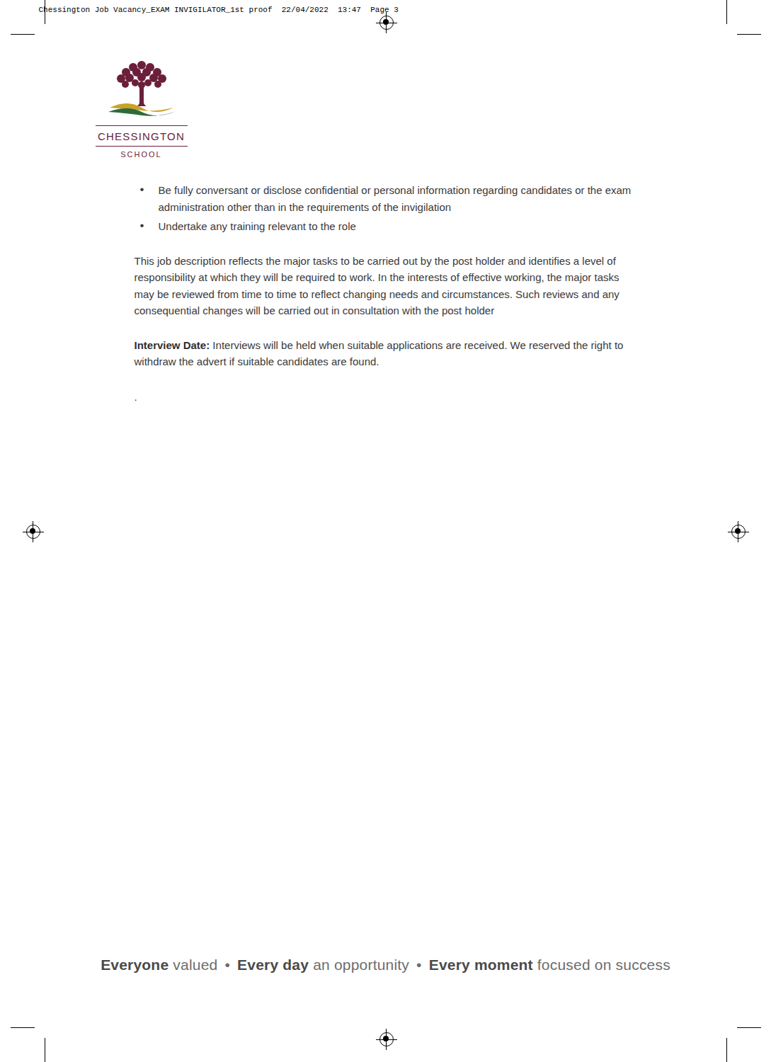Chessington Job Vacancy_EXAM INVIGILATOR_1st proof 22/04/2022 13:47 Page 3
CHESSINGTON
SCHOOL
Be fully conversant or disclose confidential or personal information regarding candidates or the exam administration other than in the requirements of the invigilation
Undertake any training relevant to the role
This job description reflects the major tasks to be carried out by the post holder and identifies a level of responsibility at which they will be required to work. In the interests of effective working, the major tasks may be reviewed from time to time to reflect changing needs and circumstances. Such reviews and any consequential changes will be carried out in consultation with the post holder
Interview Date: Interviews will be held when suitable applications are received. We reserved the right to withdraw the advert if suitable candidates are found.
.
Everyone valued • Every day an opportunity • Every moment focused on success